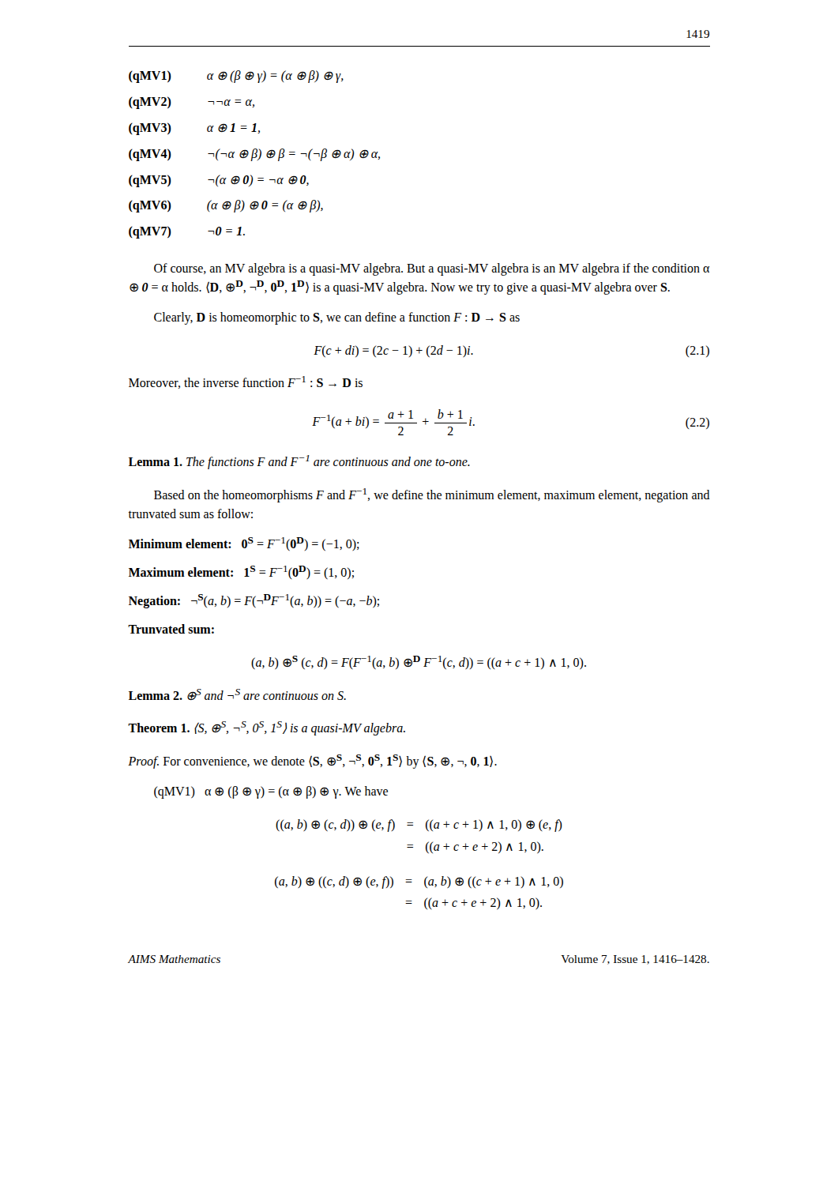1419
(qMV1) α ⊕ (β ⊕ γ) = (α ⊕ β) ⊕ γ,
(qMV2)¬¬α = α,
(qMV3) α ⊕ 1 = 1,
(qMV4)¬(¬α ⊕ β) ⊕ β = ¬(¬β ⊕ α) ⊕ α,
(qMV5)¬(α ⊕ 0) = ¬α ⊕ 0,
(qMV6)(α ⊕ β) ⊕ 0 = (α ⊕ β),
(qMV7)¬0 = 1.
Of course, an MV algebra is a quasi-MV algebra. But a quasi-MV algebra is an MV algebra if the condition α ⊕ 0 = α holds. ⟨D, ⊕D, ¬D, 0D, 1D⟩ is a quasi-MV algebra. Now we try to give a quasi-MV algebra over S.
Clearly, D is homeomorphic to S, we can define a function F : D → S as
F(c + di) = (2c − 1) + (2d − 1)i.
(2.1)
Moreover, the inverse function F−1 : S → D is
F−1(a + bi) = a + 12 + b + 12 i.
(2.2)
Lemma 1. The functions F and F−1 are continuous and one to-one.
Based on the homeomorphisms F and F−1, we define the minimum element, maximum element, negation and trunvated sum as follow:
Minimum element: 0S = F−1(0D) = (−1, 0);
Maximum element: 1S = F−1(0D) = (1, 0);
Negation: ¬S(a, b) = F(¬DF−1(a, b)) = (−a, −b);
Trunvated sum:
(a, b) ⊕S (c, d) = F(F−1(a, b) ⊕D F−1(c, d)) = ((a + c + 1) ∧ 1, 0).
Lemma 2. ⊕S and ¬S are continuous on S.
Theorem 1. ⟨S, ⊕S, ¬S, 0S, 1S⟩ is a quasi-MV algebra.
Proof. For convenience, we denote ⟨S, ⊕S, ¬S, 0S, 1S⟩ by ⟨S, ⊕, ¬, 0, 1⟩.
(qMV1) α ⊕ (β ⊕ γ) = (α ⊕ β) ⊕ γ. We have
((a, b) ⊕ (c, d)) ⊕ (e, f)
=
((a + c + 1) ∧ 1, 0) ⊕ (e, f)
=
((a + c + e + 2) ∧ 1, 0).
(a, b) ⊕ ((c, d) ⊕ (e, f))
=
(a, b) ⊕ ((c + e + 1) ∧ 1, 0)
=
((a + c + e + 2) ∧ 1, 0).
AIMS Mathematics Volume 7, Issue 1, 1416–1428.